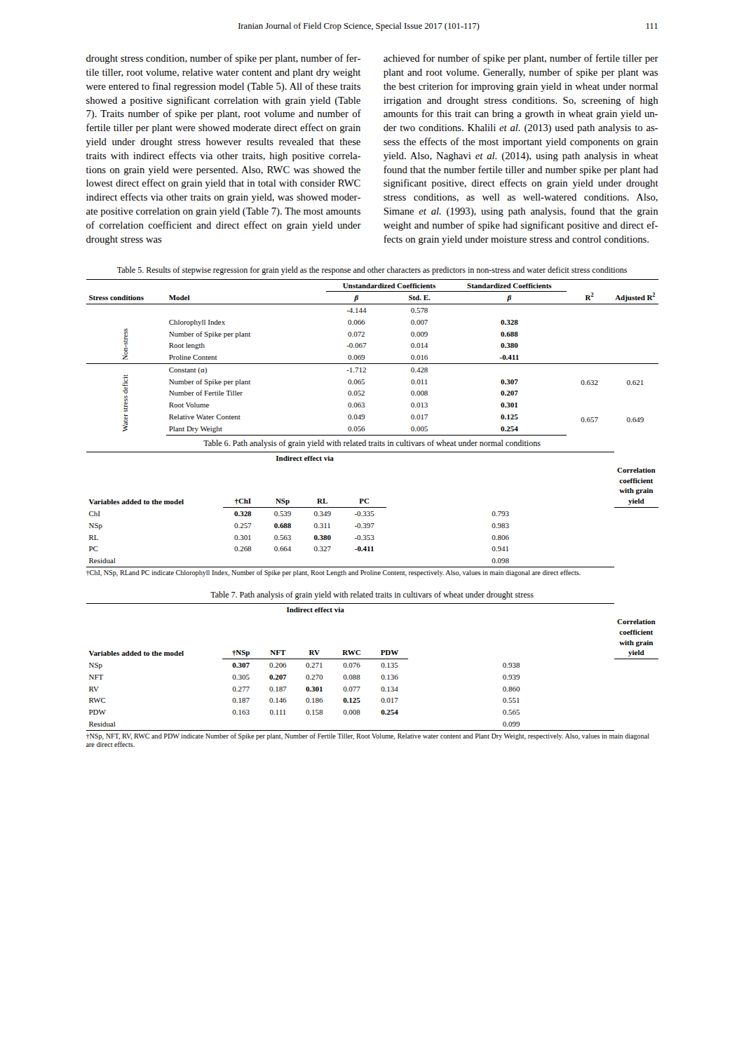Iranian Journal of Field Crop Science, Special Issue 2017 (101-117)
111
drought stress condition, number of spike per plant, number of fertile tiller, root volume, relative water content and plant dry weight were entered to final regression model (Table 5). All of these traits showed a positive significant correlation with grain yield (Table 7). Traits number of spike per plant, root volume and number of fertile tiller per plant were showed moderate direct effect on grain yield under drought stress however results revealed that these traits with indirect effects via other traits, high positive correlations on grain yield were persented. Also, RWC was showed the lowest direct effect on grain yield that in total with consider RWC indirect effects via other traits on grain yield, was showed moderate positive correlation on grain yield (Table 7). The most amounts of correlation coefficient and direct effect on grain yield under drought stress was
achieved for number of spike per plant, number of fertile tiller per plant and root volume. Generally, number of spike per plant was the best criterion for improving grain yield in wheat under normal irrigation and drought stress conditions. So, screening of high amounts for this trait can bring a growth in wheat grain yield under two conditions. Khalili et al. (2013) used path analysis to assess the effects of the most important yield components on grain yield. Also, Naghavi et al. (2014), using path analysis in wheat found that the number fertile tiller and number spike per plant had significant positive, direct effects on grain yield under drought stress conditions, as well as well-watered conditions. Also, Simane et al. (1993), using path analysis, found that the grain weight and number of spike had significant positive and direct effects on grain yield under moisture stress and control conditions.
Table 5. Results of stepwise regression for grain yield as the response and other characters as predictors in non-stress and water deficit stress conditions
| Stress conditions | Model | Unstandardized Coefficients | Standardized Coefficients | R 2 | Adjusted R 2 |
| --- | --- | --- | --- | --- | --- |
| β | Std. E. | β |
| Non-stress | | -4.144 | 0.578 | | | |
| Chlorophyll Index | 0.066 | 0.007 | 0.328 |
| Number of Spike per plant | 0.072 | 0.009 | 0.688 |
| Root length | -0.067 | 0.014 | 0.380 |
| Proline Content | 0.069 | 0.016 | -0.411 |
| Water stress deficit | Constant (α) | -1.712 | 0.428 | | | |
| Number of Spike per plant | 0.065 | 0.011 | 0.307 |
| Number of Fertile Tiller | 0.052 | 0.008 | 0.207 |
| Root Volume | 0.063 | 0.013 | 0.301 |
| Relative Water Content | 0.049 | 0.017 | 0.125 |
| Plant Dry Weight | 0.056 | 0.005 | 0.254 |
| | | | | | 0.632 | 0.621 |
| | | | | | 0.657 | 0.649 |
Table 6. Path analysis of grain yield with related traits in cultivars of wheat under normal conditions
| Variables added to the model | Indirect effect via | |
| --- | --- | --- |
| †ChI | NSp | RL | PC | Correlation coefficient with grain yield |
| ChI | 0.328 | 0.539 | 0.349 | -0.335 | 0.793 |
| NSp | 0.257 | 0.688 | 0.311 | -0.397 | 0.983 |
| RL | 0.301 | 0.563 | 0.380 | -0.353 | 0.806 |
| PC | 0.268 | 0.664 | 0.327 | -0.411 | 0.941 |
| Residual | | | | | 0.098 |
†ChI, NSp, RLand PC indicate Chlorophyll Index, Number of Spike per plant, Root Length and Proline Content, respectively. Also, values in main diagonal are direct effects.
Table 7. Path analysis of grain yield with related traits in cultivars of wheat under drought stress
| Variables added to the model | Indirect effect via | |
| --- | --- | --- |
| †NSp | NFT | RV | RWC | PDW | Correlation coefficient with grain yield |
| NSp | 0.307 | 0.206 | 0.271 | 0.076 | 0.135 | 0.938 |
| NFT | 0.305 | 0.207 | 0.270 | 0.088 | 0.136 | 0.939 |
| RV | 0.277 | 0.187 | 0.301 | 0.077 | 0.134 | 0.860 |
| RWC | 0.187 | 0.146 | 0.186 | 0.125 | 0.017 | 0.551 |
| PDW | 0.163 | 0.111 | 0.158 | 0.008 | 0.254 | 0.565 |
| Residual | | | | | | 0.099 |
†NSp, NFT, RV, RWC and PDW indicate Number of Spike per plant, Number of Fertile Tiller, Root Volume, Relative water content and Plant Dry Weight, respectively. Also, values in main diagonal are direct effects.